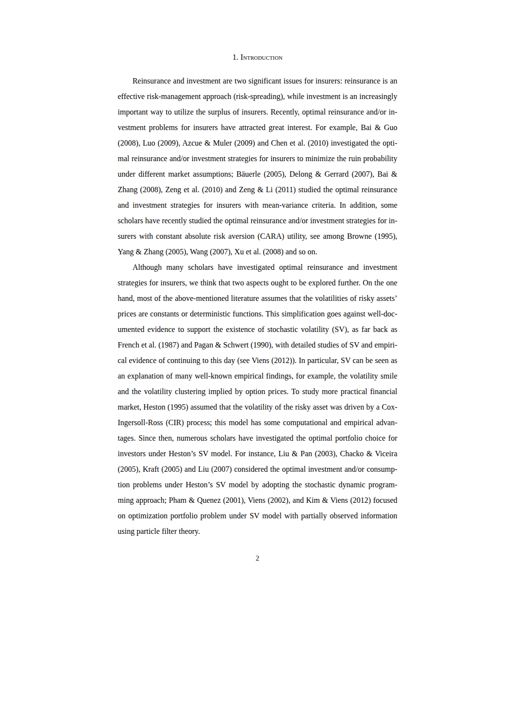1. Introduction
Reinsurance and investment are two significant issues for insurers: reinsurance is an effective risk-management approach (risk-spreading), while investment is an increasingly important way to utilize the surplus of insurers. Recently, optimal reinsurance and/or investment problems for insurers have attracted great interest. For example, Bai & Guo (2008), Luo (2009), Azcue & Muler (2009) and Chen et al. (2010) investigated the optimal reinsurance and/or investment strategies for insurers to minimize the ruin probability under different market assumptions; Bäuerle (2005), Delong & Gerrard (2007), Bai & Zhang (2008), Zeng et al. (2010) and Zeng & Li (2011) studied the optimal reinsurance and investment strategies for insurers with mean-variance criteria. In addition, some scholars have recently studied the optimal reinsurance and/or investment strategies for insurers with constant absolute risk aversion (CARA) utility, see among Browne (1995), Yang & Zhang (2005), Wang (2007), Xu et al. (2008) and so on.
Although many scholars have investigated optimal reinsurance and investment strategies for insurers, we think that two aspects ought to be explored further. On the one hand, most of the above-mentioned literature assumes that the volatilities of risky assets’ prices are constants or deterministic functions. This simplification goes against well-documented evidence to support the existence of stochastic volatility (SV), as far back as French et al. (1987) and Pagan & Schwert (1990), with detailed studies of SV and empirical evidence of continuing to this day (see Viens (2012)). In particular, SV can be seen as an explanation of many well-known empirical findings, for example, the volatility smile and the volatility clustering implied by option prices. To study more practical financial market, Heston (1995) assumed that the volatility of the risky asset was driven by a Cox-Ingersoll-Ross (CIR) process; this model has some computational and empirical advantages. Since then, numerous scholars have investigated the optimal portfolio choice for investors under Heston’s SV model. For instance, Liu & Pan (2003), Chacko & Viceira (2005), Kraft (2005) and Liu (2007) considered the optimal investment and/or consumption problems under Heston’s SV model by adopting the stochastic dynamic programming approach; Pham & Quenez (2001), Viens (2002), and Kim & Viens (2012) focused on optimization portfolio problem under SV model with partially observed information using particle filter theory.
2